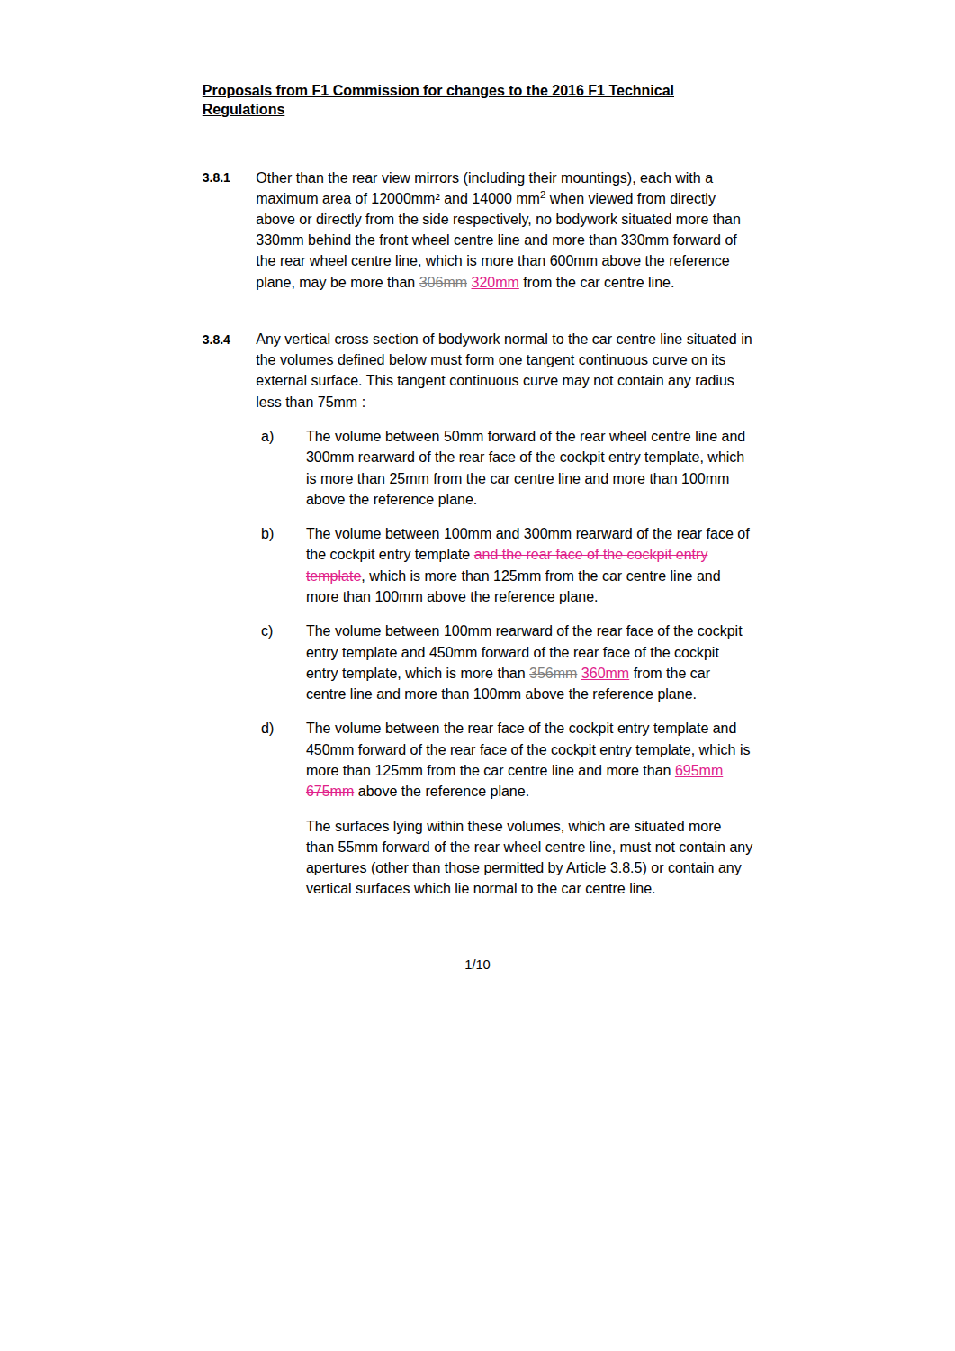Proposals from F1 Commission for changes to the 2016 F1 Technical Regulations
3.8.1
Other than the rear view mirrors (including their mountings), each with a maximum area of 12000mm² and 14000 mm2 when viewed from directly above or directly from the side respectively, no bodywork situated more than 330mm behind the front wheel centre line and more than 330mm forward of the rear wheel centre line, which is more than 600mm above the reference plane, may be more than 306mm 320mm from the car centre line.
3.8.4
Any vertical cross section of bodywork normal to the car centre line situated in the volumes defined below must form one tangent continuous curve on its external surface. This tangent continuous curve may not contain any radius less than 75mm :
a) The volume between 50mm forward of the rear wheel centre line and 300mm rearward of the rear face of the cockpit entry template, which is more than 25mm from the car centre line and more than 100mm above the reference plane.
b) The volume between 100mm and 300mm rearward of the rear face of the cockpit entry template and the rear face of the cockpit entry template, which is more than 125mm from the car centre line and more than 100mm above the reference plane.
c) The volume between 100mm rearward of the rear face of the cockpit entry template and 450mm forward of the rear face of the cockpit entry template, which is more than 356mm 360mm from the car centre line and more than 100mm above the reference plane.
d) The volume between the rear face of the cockpit entry template and 450mm forward of the rear face of the cockpit entry template, which is more than 125mm from the car centre line and more than 695mm 675mm above the reference plane.
The surfaces lying within these volumes, which are situated more than 55mm forward of the rear wheel centre line, must not contain any apertures (other than those permitted by Article 3.8.5) or contain any vertical surfaces which lie normal to the car centre line.
1/10